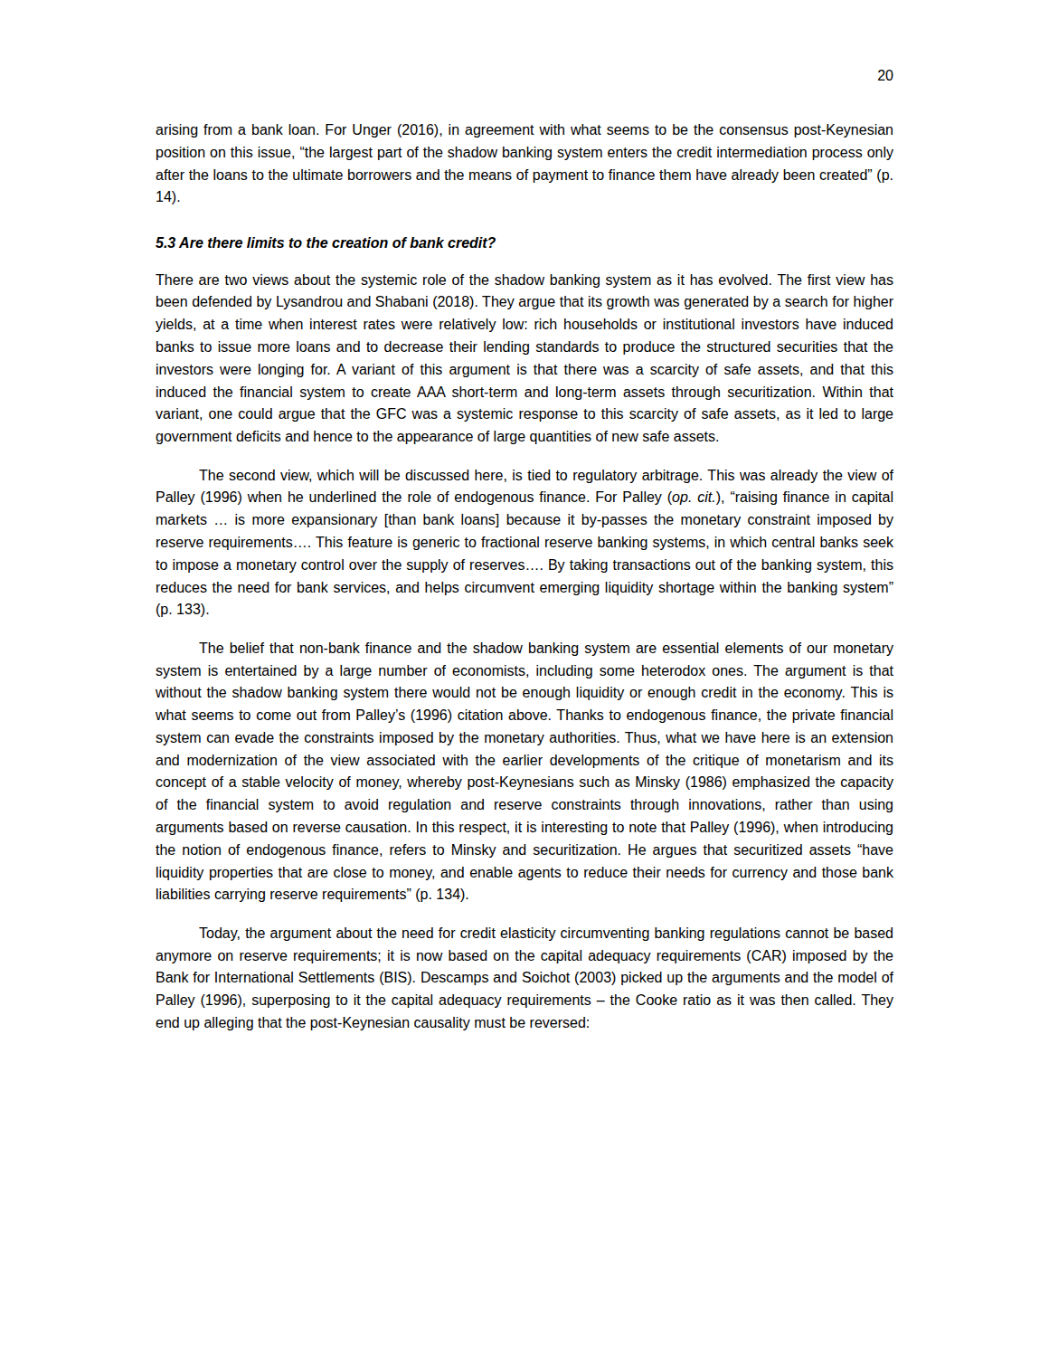20
arising from a bank loan. For Unger (2016), in agreement with what seems to be the consensus post-Keynesian position on this issue, “the largest part of the shadow banking system enters the credit intermediation process only after the loans to the ultimate borrowers and the means of payment to finance them have already been created” (p. 14).
5.3 Are there limits to the creation of bank credit?
There are two views about the systemic role of the shadow banking system as it has evolved. The first view has been defended by Lysandrou and Shabani (2018). They argue that its growth was generated by a search for higher yields, at a time when interest rates were relatively low: rich households or institutional investors have induced banks to issue more loans and to decrease their lending standards to produce the structured securities that the investors were longing for. A variant of this argument is that there was a scarcity of safe assets, and that this induced the financial system to create AAA short-term and long-term assets through securitization. Within that variant, one could argue that the GFC was a systemic response to this scarcity of safe assets, as it led to large government deficits and hence to the appearance of large quantities of new safe assets.
The second view, which will be discussed here, is tied to regulatory arbitrage. This was already the view of Palley (1996) when he underlined the role of endogenous finance. For Palley (op. cit.), “raising finance in capital markets … is more expansionary [than bank loans] because it by-passes the monetary constraint imposed by reserve requirements…. This feature is generic to fractional reserve banking systems, in which central banks seek to impose a monetary control over the supply of reserves…. By taking transactions out of the banking system, this reduces the need for bank services, and helps circumvent emerging liquidity shortage within the banking system” (p. 133).
The belief that non-bank finance and the shadow banking system are essential elements of our monetary system is entertained by a large number of economists, including some heterodox ones. The argument is that without the shadow banking system there would not be enough liquidity or enough credit in the economy. This is what seems to come out from Palley’s (1996) citation above. Thanks to endogenous finance, the private financial system can evade the constraints imposed by the monetary authorities. Thus, what we have here is an extension and modernization of the view associated with the earlier developments of the critique of monetarism and its concept of a stable velocity of money, whereby post-Keynesians such as Minsky (1986) emphasized the capacity of the financial system to avoid regulation and reserve constraints through innovations, rather than using arguments based on reverse causation. In this respect, it is interesting to note that Palley (1996), when introducing the notion of endogenous finance, refers to Minsky and securitization. He argues that securitized assets “have liquidity properties that are close to money, and enable agents to reduce their needs for currency and those bank liabilities carrying reserve requirements” (p. 134).
Today, the argument about the need for credit elasticity circumventing banking regulations cannot be based anymore on reserve requirements; it is now based on the capital adequacy requirements (CAR) imposed by the Bank for International Settlements (BIS). Descamps and Soichot (2003) picked up the arguments and the model of Palley (1996), superposing to it the capital adequacy requirements – the Cooke ratio as it was then called. They end up alleging that the post-Keynesian causality must be reversed: